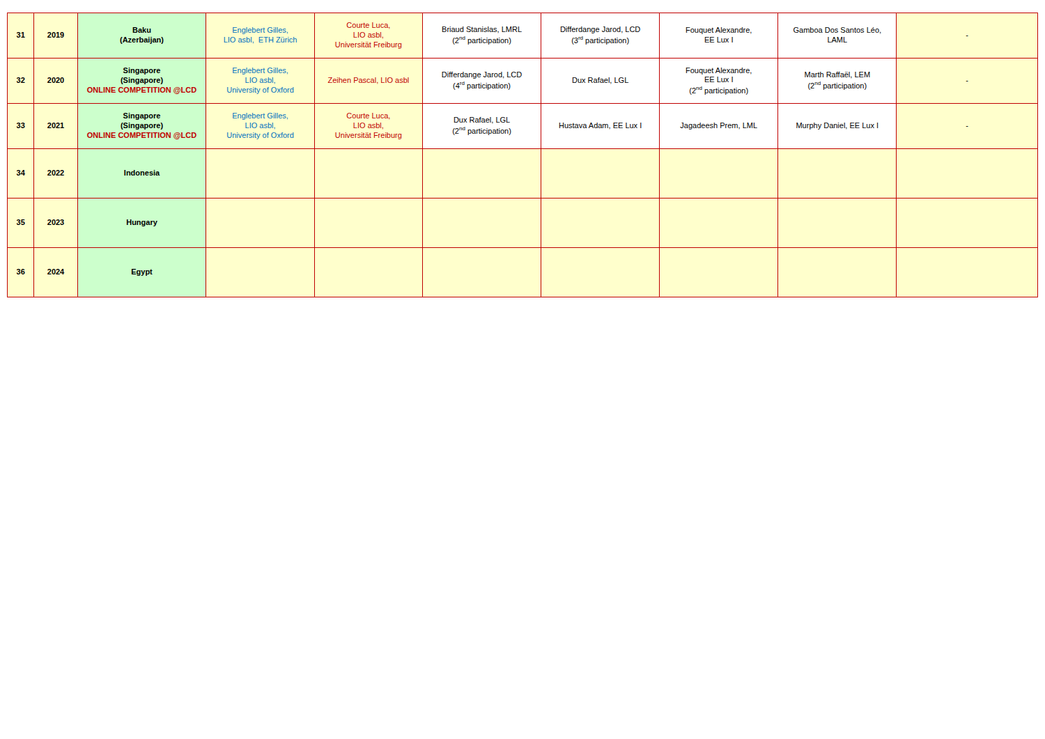| 31 | 2019 | Baku (Azerbaijan) | Englebert Gilles, LIO asbl, ETH Zürich | Courte Luca, LIO asbl, Universität Freiburg | Briaud Stanislas, LMRL (2 nd participation) | Differdange Jarod, LCD (3 rd participation) | Fouquet Alexandre, EE Lux I | Gamboa Dos Santos Léo, LAML | - |
| 32 | 2020 | Singapore (Singapore) ONLINE COMPETITION @LCD | Englebert Gilles, LIO asbl, University of Oxford | Zeihen Pascal, LIO asbl | Differdange Jarod, LCD (4 rd participation) | Dux Rafael, LGL | Fouquet Alexandre, EE Lux I (2 nd participation) | Marth Raffaël, LEM (2 nd participation) | - |
| 33 | 2021 | Singapore (Singapore) ONLINE COMPETITION @LCD | Englebert Gilles, LIO asbl, University of Oxford | Courte Luca, LIO asbl, Universität Freiburg | Dux Rafael, LGL (2 nd participation) | Hustava Adam, EE Lux I | Jagadeesh Prem, LML | Murphy Daniel, EE Lux I | - |
| 34 | 2022 | Indonesia | | | | | | | |
| 35 | 2023 | Hungary | | | | | | | |
| 36 | 2024 | Egypt | | | | | | | |